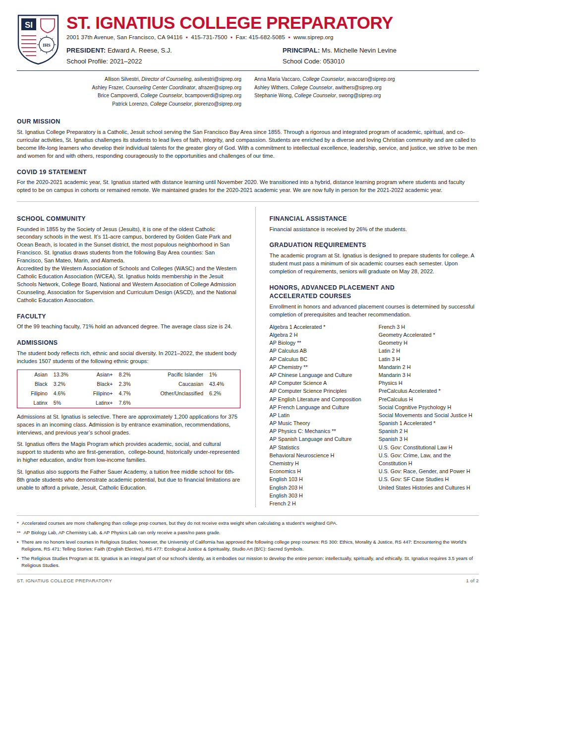SI IHS
St. Ignatius College Preparatory
2001 37th Avenue, San Francisco, CA 94116 • 415-731-7500 • Fax: 415-682-5085 • www.siprep.org
PRESIDENT: Edward A. Reese, S.J.
School Profile: 2021–2022
PRINCIPAL: Ms. Michelle Nevin Levine
School Code: 053010
Allison Silvestri, Director of Counseling, asilvestri@siprep.org
Ashley Frazer, Counseling Center Coordinator, afrazer@siprep.org
Brice Campoverdi, College Counselor, bcampoverdi@siprep.org
Patrick Lorenzo, College Counselor, plorenzo@siprep.org
Anna Maria Vaccaro, College Counselor, avaccaro@siprep.org
Ashley Withers, College Counselor, awithers@siprep.org
Stephanie Wong, College Counselor, swong@siprep.org
Our Mission
St. Ignatius College Preparatory is a Catholic, Jesuit school serving the San Francisco Bay Area since 1855. Through a rigorous and integrated program of academic, spiritual, and co-curricular activities, St. Ignatius challenges its students to lead lives of faith, integrity, and compassion. Students are enriched by a diverse and loving Christian community and are called to become life-long learners who develop their individual talents for the greater glory of God. With a commitment to intellectual excellence, leadership, service, and justice, we strive to be men and women for and with others, responding courageously to the opportunities and challenges of our time.
COVID 19 Statement
For the 2020-2021 academic year, St. Ignatius started with distance learning until November 2020. We transitioned into a hybrid, distance learning program where students and faculty opted to be on campus in cohorts or remained remote. We maintained grades for the 2020-2021 academic year. We are now fully in person for the 2021-2022 academic year.
School Community
Founded in 1855 by the Society of Jesus (Jesuits), it is one of the oldest Catholic secondary schools in the west. It’s 11-acre campus, bordered by Golden Gate Park and Ocean Beach, is located in the Sunset district, the most populous neighborhood in San Francisco. St. Ignatius draws students from the following Bay Area counties: San Francisco, San Mateo, Marin, and Alameda.
Accredited by the Western Association of Schools and Colleges (WASC) and the Western Catholic Education Association (WCEA), St. Ignatius holds membership in the Jesuit Schools Network, College Board, National and Western Association of College Admission Counseling, Association for Supervision and Curriculum Design (ASCD), and the National Catholic Education Association.
Faculty
Of the 99 teaching faculty, 71% hold an advanced degree. The average class size is 24.
Admissions
The student body reflects rich, ethnic and social diversity. In 2021–2022, the student body includes 1507 students of the following ethnic groups:
| Asian | 13.3% | Asian+ | 8.2% | Pacific Islander | 1% |
| Black | 3.2% | Black+ | 2.3% | Caucasian | 43.4% |
| Filipino | 4.6% | Filipino+ | 4.7% | Other/Unclassified | 6.2% |
| Latinx | 5% | Latinx+ | 7.6% | | |
Admissions at St. Ignatius is selective. There are approximately 1,200 applications for 375 spaces in an incoming class. Admission is by entrance examination, recommendations, interviews, and previous year’s school grades.
St. Ignatius offers the Magis Program which provides academic, social, and cultural support to students who are first-generation, college-bound, historically under-represented in higher education, and/or from low-income families.
St. Ignatius also supports the Father Sauer Academy, a tuition free middle school for 6th-8th grade students who demonstrate academic potential, but due to financial limitations are unable to afford a private, Jesuit, Catholic Education.
Financial Assistance
Financial assistance is received by 26% of the students.
Graduation Requirements
The academic program at St. Ignatius is designed to prepare students for college. A student must pass a minimum of six academic courses each semester. Upon completion of requirements, seniors will graduate on May 28, 2022.
Honors, Advanced Placement and
Accelerated Courses
Enrollment in honors and advanced placement courses is determined by successful completion of prerequisites and teacher recommendation.
Algebra 1 Accelerated *
Algebra 2 H
AP Biology **
AP Calculus AB
AP Calculus BC
AP Chemistry **
AP Chinese Language and Culture
AP Computer Science A
AP Computer Science Principles
AP English Literature and Composition
AP French Language and Culture
AP Latin
AP Music Theory
AP Physics C: Mechanics **
AP Spanish Language and Culture
AP Statistics
Behavioral Neuroscience H
Chemistry H
Economics H
English 103 H
English 203 H
English 303 H
French 2 H
French 3 H
Geometry Accelerated *
Geometry H
Latin 2 H
Latin 3 H
Mandarin 2 H
Mandarin 3 H
Physics H
PreCalculus Accelerated *
PreCalculus H
Social Cognitive Psychology H
Social Movements and Social Justice H
Spanish 1 Accelerated *
Spanish 2 H
Spanish 3 H
U.S. Gov: Constitutional Law H
U.S. Gov: Crime, Law, and the
Constitution H
U.S. Gov: Race, Gender, and Power H
U.S. Gov: SF Case Studies H
United States Histories and Cultures H
*Accelerated courses are more challenging than college prep courses, but they do not receive extra weight when calculating a student’s weighted GPA.
**AP Biology Lab, AP Chemistry Lab, & AP Physics Lab can only receive a pass/no pass grade.
•There are no honors level courses in Religious Studies; however, the University of California has approved the following college prep courses: RS 300: Ethics, Morality & Justice, RS 447: Encountering the World’s Religions, RS 471: Telling Stories: Faith (English Elective), RS 477: Ecological Justice & Spirituality, Studio Art (B/C): Sacred Symbols.
•The Religious Studies Program at St. Ignatius is an integral part of our school’s identity, as it embodies our mission to develop the entire person: intellectually, spiritually, and ethically. St. Ignatius requires 3.5 years of Religious Studies.
St. Ignatius College Preparatory 1 of 2